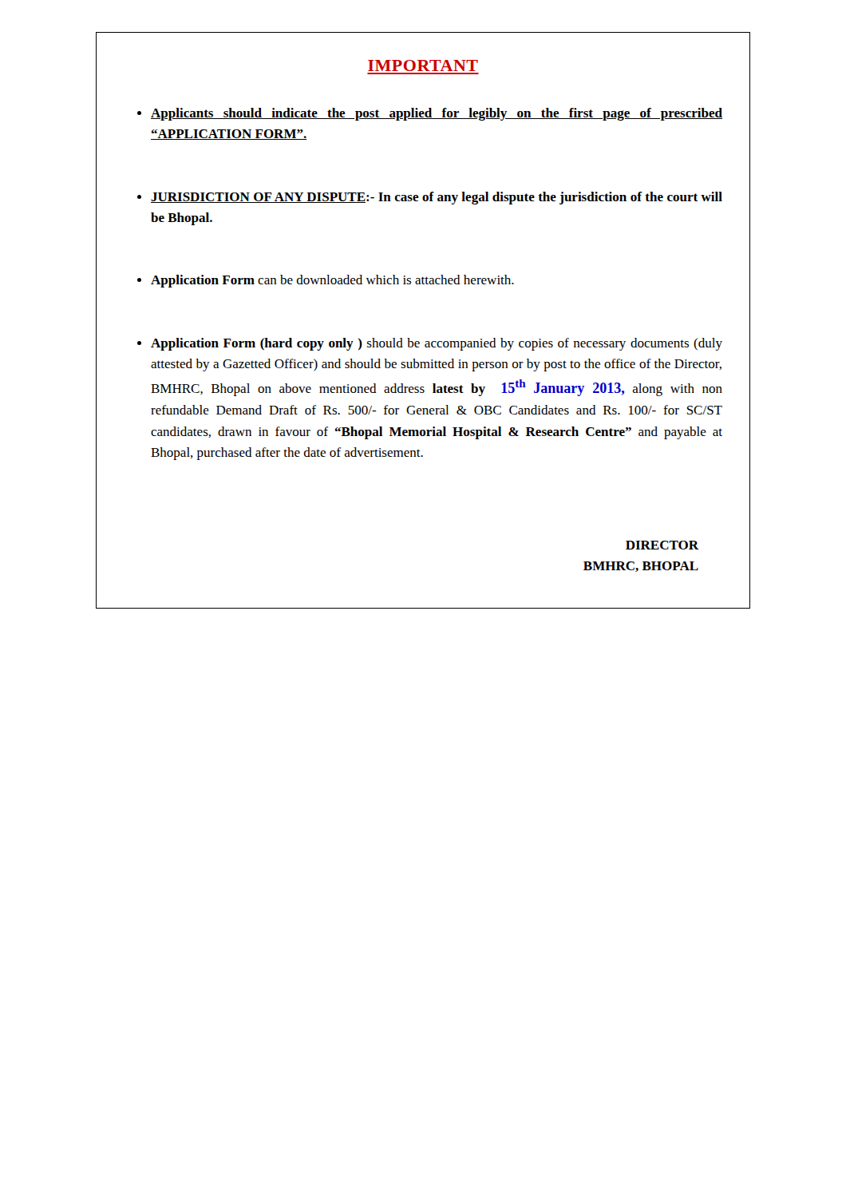IMPORTANT
Applicants should indicate the post applied for legibly on the first page of prescribed “APPLICATION FORM”.
JURISDICTION OF ANY DISPUTE:- In case of any legal dispute the jurisdiction of the court will be Bhopal.
Application Form can be downloaded which is attached herewith.
Application Form (hard copy only ) should be accompanied by copies of necessary documents (duly attested by a Gazetted Officer) and should be submitted in person or by post to the office of the Director, BMHRC, Bhopal on above mentioned address latest by 15th January 2013, along with non refundable Demand Draft of Rs. 500/- for General & OBC Candidates and Rs. 100/- for SC/ST candidates, drawn in favour of “Bhopal Memorial Hospital & Research Centre” and payable at Bhopal, purchased after the date of advertisement.
DIRECTOR
BMHRC, BHOPAL